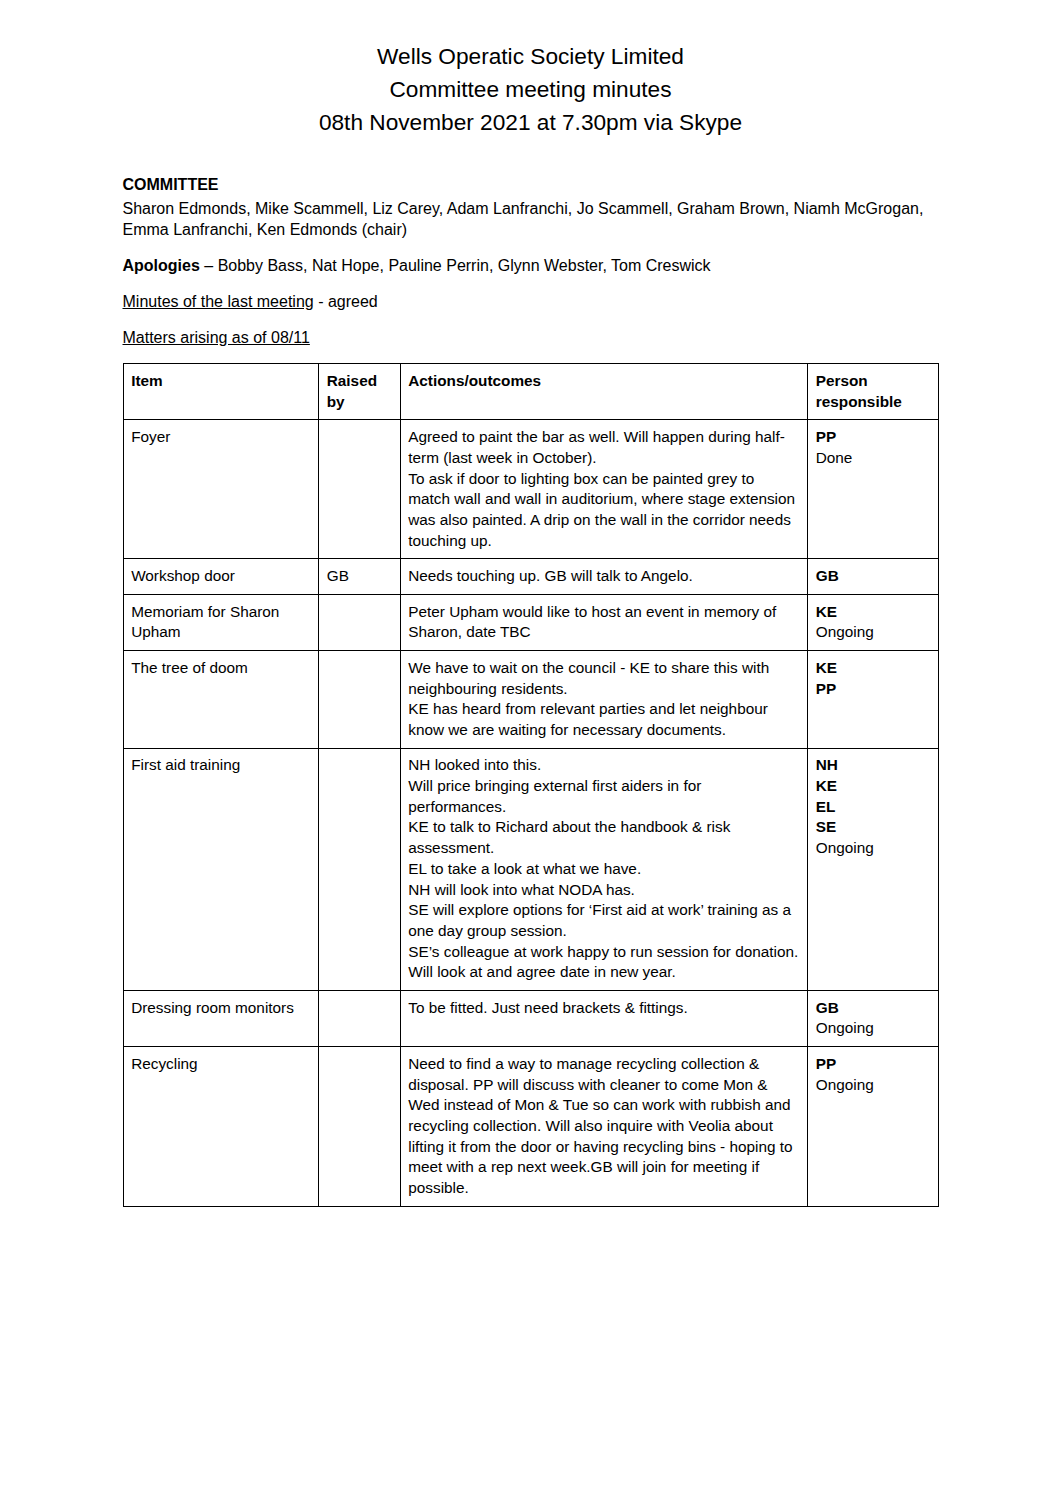Wells Operatic Society Limited Committee meeting minutes 08th November 2021 at 7.30pm via Skype
COMMITTEE
Sharon Edmonds, Mike Scammell, Liz Carey, Adam Lanfranchi, Jo Scammell, Graham Brown, Niamh McGrogan, Emma Lanfranchi, Ken Edmonds (chair)
Apologies – Bobby Bass, Nat Hope, Pauline Perrin, Glynn Webster, Tom Creswick
Minutes of the last meeting - agreed
Matters arising as of 08/11
| Item | Raised by | Actions/outcomes | Person responsible |
| --- | --- | --- | --- |
| Foyer | | Agreed to paint the bar as well. Will happen during half-term (last week in October). To ask if door to lighting box can be painted grey to match wall and wall in auditorium, where stage extension was also painted. A drip on the wall in the corridor needs touching up. | PP Done |
| Workshop door | GB | Needs touching up. GB will talk to Angelo. | GB |
| Memoriam for Sharon Upham | | Peter Upham would like to host an event in memory of Sharon, date TBC | KE Ongoing |
| The tree of doom | | We have to wait on the council - KE to share this with neighbouring residents. KE has heard from relevant parties and let neighbour know we are waiting for necessary documents. | KE PP |
| First aid training | | NH looked into this. Will price bringing external first aiders in for performances. KE to talk to Richard about the handbook & risk assessment. EL to take a look at what we have. NH will look into what NODA has. SE will explore options for ‘First aid at work’ training as a one day group session. SE’s colleague at work happy to run session for donation. Will look at and agree date in new year. | NH KE EL SE Ongoing |
| Dressing room monitors | | To be fitted. Just need brackets & fittings. | GB Ongoing |
| Recycling | | Need to find a way to manage recycling collection & disposal. PP will discuss with cleaner to come Mon & Wed instead of Mon & Tue so can work with rubbish and recycling collection. Will also inquire with Veolia about lifting it from the door or having recycling bins - hoping to meet with a rep next week.GB will join for meeting if possible. | PP Ongoing |